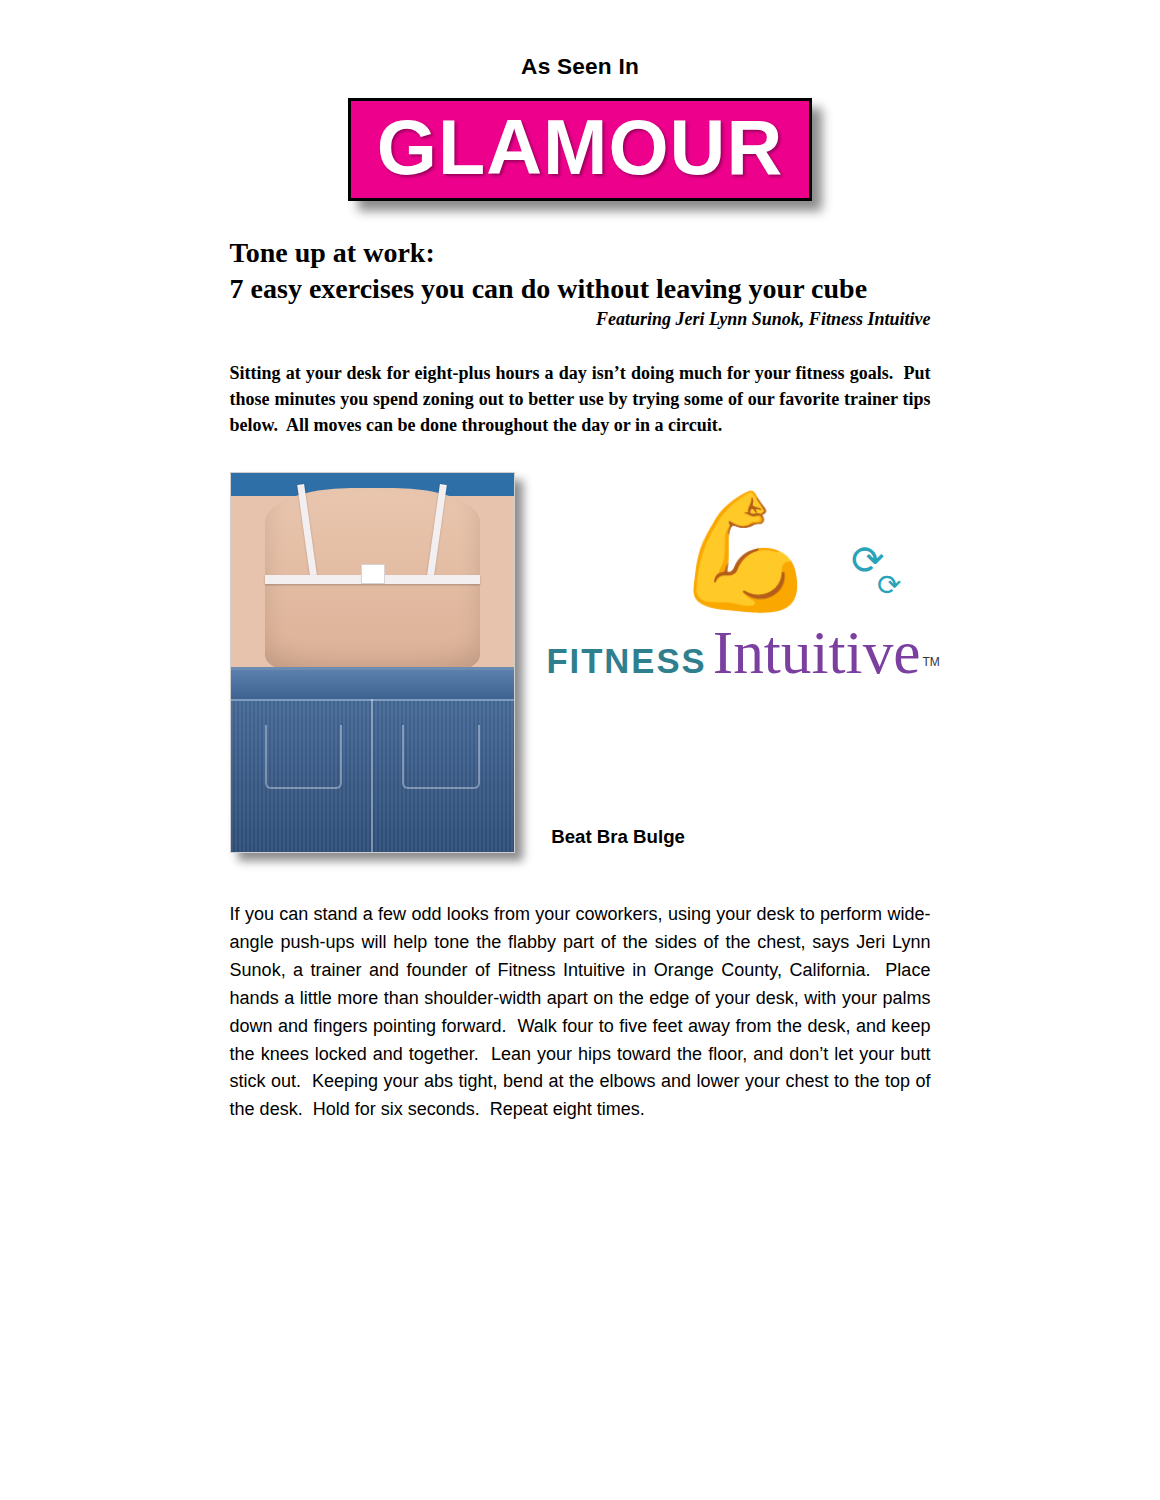As Seen In
GLAMOUR
Tone up at work:
7 easy exercises you can do without leaving your cube
Featuring Jeri Lynn Sunok, Fitness Intuitive
Sitting at your desk for eight-plus hours a day isn’t doing much for your fitness goals. Put those minutes you spend zoning out to better use by trying some of our favorite trainer tips below. All moves can be done throughout the day or in a circuit.
💪
⟳ ⟳
Fitness Intuitive TM
Beat Bra Bulge
If you can stand a few odd looks from your coworkers, using your desk to perform wide-angle push-ups will help tone the flabby part of the sides of the chest, says Jeri Lynn Sunok, a trainer and founder of Fitness Intuitive in Orange County, California. Place hands a little more than shoulder-width apart on the edge of your desk, with your palms down and fingers pointing forward. Walk four to five feet away from the desk, and keep the knees locked and together. Lean your hips toward the floor, and don’t let your butt stick out. Keeping your abs tight, bend at the elbows and lower your chest to the top of the desk. Hold for six seconds. Repeat eight times.